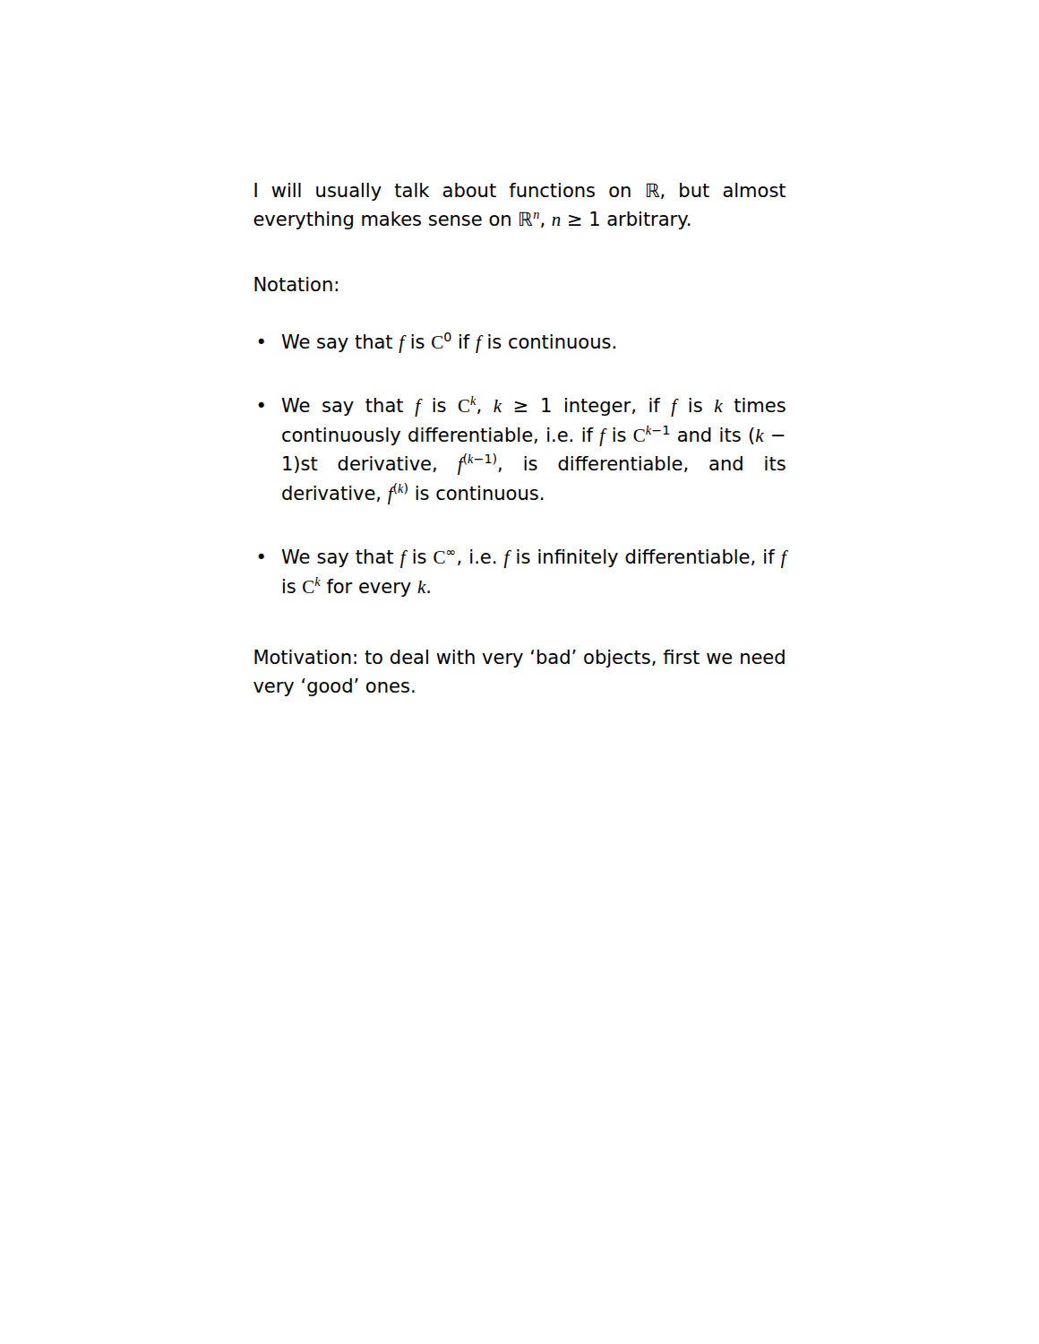I will usually talk about functions on ℝ, but almost everything makes sense on ℝn, n ≥ 1 arbitrary.
Notation:
We say that f is C0 if f is continuous.
We say that f is Ck, k ≥ 1 integer, if f is k times continuously differentiable, i.e. if f is Ck−1 and its (k − 1)st derivative, f(k−1), is differentiable, and its derivative, f(k) is continuous.
We say that f is C∞, i.e. f is infinitely differentiable, if f is Ck for every k.
Motivation: to deal with very ‘bad’ objects, first we need very ‘good’ ones.